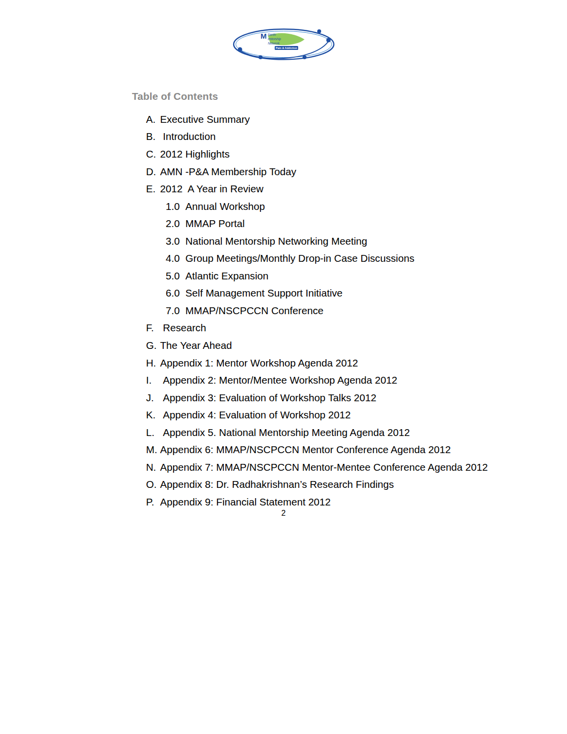M tlantic entorship Network Pain & Addiction
Table of Contents
A. Executive Summary
B. Introduction
C. 2012 Highlights
D. AMN -P&A Membership Today
E. 2012 A Year in Review
1.0 Annual Workshop
2.0 MMAP Portal
3.0 National Mentorship Networking Meeting
4.0 Group Meetings/Monthly Drop-in Case Discussions
5.0 Atlantic Expansion
6.0 Self Management Support Initiative
7.0 MMAP/NSCPCCN Conference
F. Research
G. The Year Ahead
H. Appendix 1: Mentor Workshop Agenda 2012
I. Appendix 2: Mentor/Mentee Workshop Agenda 2012
J. Appendix 3: Evaluation of Workshop Talks 2012
K. Appendix 4: Evaluation of Workshop 2012
L. Appendix 5. National Mentorship Meeting Agenda 2012
M. Appendix 6: MMAP/NSCPCCN Mentor Conference Agenda 2012
N. Appendix 7: MMAP/NSCPCCN Mentor-Mentee Conference Agenda 2012
O. Appendix 8: Dr. Radhakrishnan’s Research Findings
P. Appendix 9: Financial Statement 2012
2